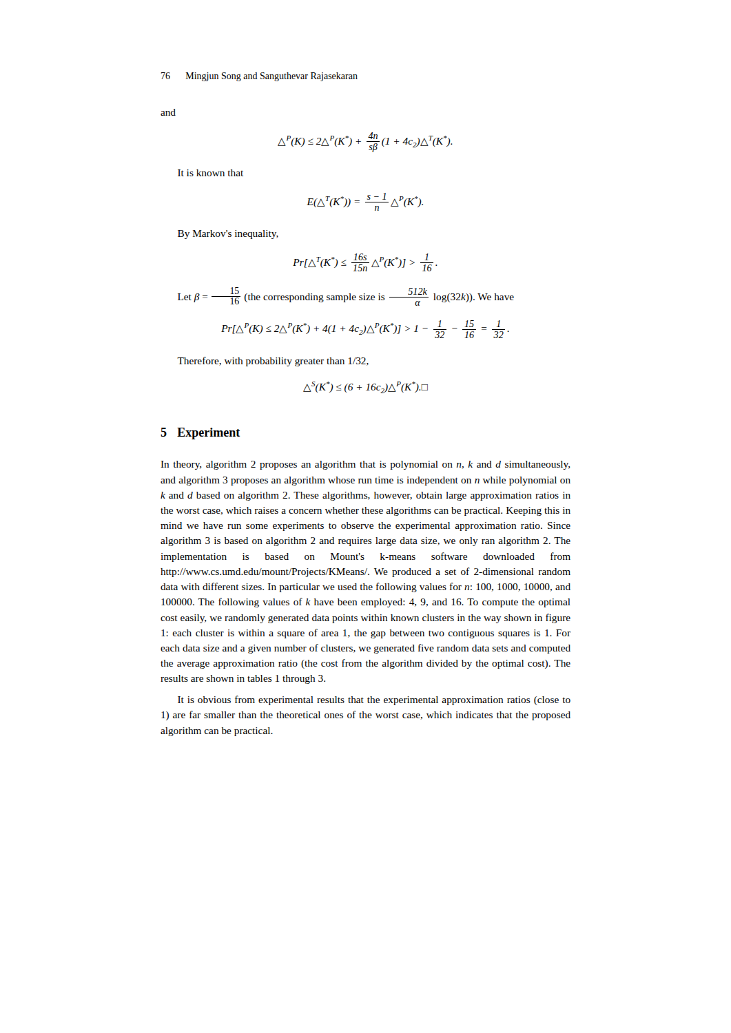76 Mingjun Song and Sanguthevar Rajasekaran
and
△P(K) ≤ 2△P(K*) + 4n sβ(1 + 4c2)△T(K*).
It is known that
E(△T(K*)) = s − 1 n△P(K*).
By Markov's inequality,
Pr[△T(K*) ≤ 16s 15n△P(K*)] > 116.
Let β = 1516 (the corresponding sample size is 512k α log(32k)). We have
Pr[△P(K) ≤ 2△P(K*) + 4(1 + 4c2)△P(K*)] > 1 − 132 − 1516 = 132.
Therefore, with probability greater than 1/32,
△S(K*) ≤ (6 + 16c2)△P(K*).□
5 Experiment
In theory, algorithm 2 proposes an algorithm that is polynomial on n, k and d simultaneously, and algorithm 3 proposes an algorithm whose run time is independent on n while polynomial on k and d based on algorithm 2. These algorithms, however, obtain large approximation ratios in the worst case, which raises a concern whether these algorithms can be practical. Keeping this in mind we have run some experiments to observe the experimental approximation ratio. Since algorithm 3 is based on algorithm 2 and requires large data size, we only ran algorithm 2. The implementation is based on Mount's k-means software downloaded from http://www.cs.umd.edu/mount/Projects/KMeans/. We produced a set of 2-dimensional random data with different sizes. In particular we used the following values for n: 100, 1000, 10000, and 100000. The following values of k have been employed: 4, 9, and 16. To compute the optimal cost easily, we randomly generated data points within known clusters in the way shown in figure 1: each cluster is within a square of area 1, the gap between two contiguous squares is 1. For each data size and a given number of clusters, we generated five random data sets and computed the average approximation ratio (the cost from the algorithm divided by the optimal cost). The results are shown in tables 1 through 3.
It is obvious from experimental results that the experimental approximation ratios (close to 1) are far smaller than the theoretical ones of the worst case, which indicates that the proposed algorithm can be practical.